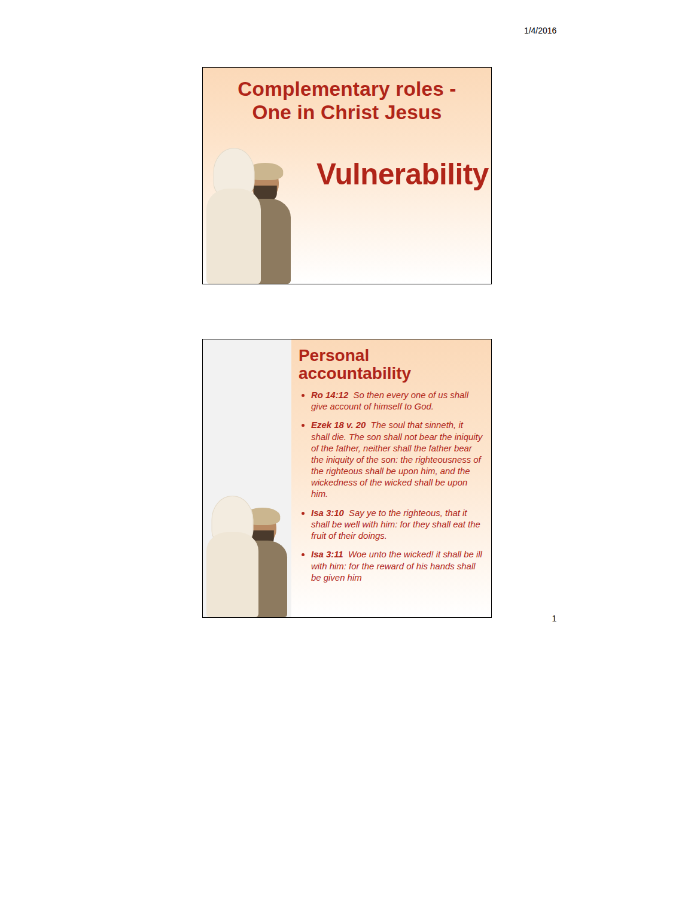1/4/2016
Complementary roles -
One in Christ Jesus
Vulnerability
Personal accountability
Ro 14:12 So then every one of us shall give account of himself to God.
Ezek 18 v. 20 The soul that sinneth, it shall die. The son shall not bear the iniquity of the father, neither shall the father bear the iniquity of the son: the righteousness of the righteous shall be upon him, and the wickedness of the wicked shall be upon him.
Isa 3:10 Say ye to the righteous, that it shall be well with him: for they shall eat the fruit of their doings.
Isa 3:11 Woe unto the wicked! it shall be ill with him: for the reward of his hands shall be given him
1